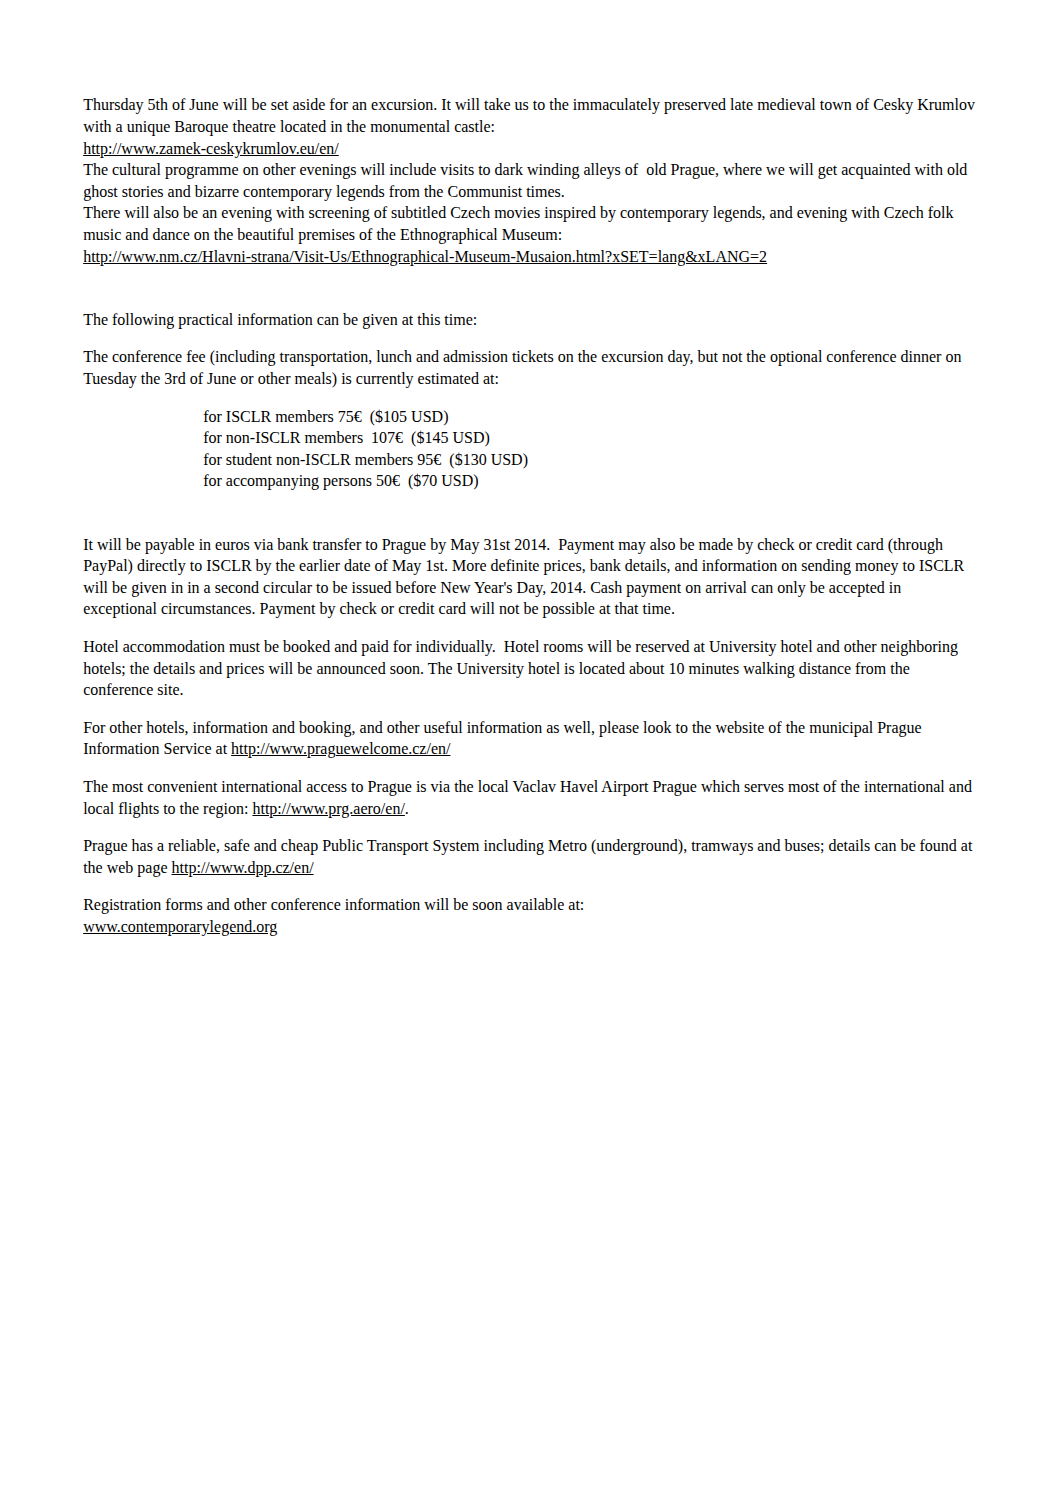Thursday 5th of June will be set aside for an excursion. It will take us to the immaculately preserved late medieval town of Cesky Krumlov with a unique Baroque theatre located in the monumental castle:
http://www.zamek-ceskykrumlov.eu/en/
The cultural programme on other evenings will include visits to dark winding alleys of old Prague, where we will get acquainted with old ghost stories and bizarre contemporary legends from the Communist times.
There will also be an evening with screening of subtitled Czech movies inspired by contemporary legends, and evening with Czech folk music and dance on the beautiful premises of the Ethnographical Museum:
http://www.nm.cz/Hlavni-strana/Visit-Us/Ethnographical-Museum-Musaion.html?xSET=lang&xLANG=2
The following practical information can be given at this time:
The conference fee (including transportation, lunch and admission tickets on the excursion day, but not the optional conference dinner on Tuesday the 3rd of June or other meals) is currently estimated at:
for ISCLR members 75€ ($105 USD)
for non-ISCLR members 107€ ($145 USD)
for student non-ISCLR members 95€ ($130 USD)
for accompanying persons 50€ ($70 USD)
It will be payable in euros via bank transfer to Prague by May 31st 2014. Payment may also be made by check or credit card (through PayPal) directly to ISCLR by the earlier date of May 1st. More definite prices, bank details, and information on sending money to ISCLR will be given in in a second circular to be issued before New Year's Day, 2014. Cash payment on arrival can only be accepted in exceptional circumstances. Payment by check or credit card will not be possible at that time.
Hotel accommodation must be booked and paid for individually. Hotel rooms will be reserved at University hotel and other neighboring hotels; the details and prices will be announced soon. The University hotel is located about 10 minutes walking distance from the conference site.
For other hotels, information and booking, and other useful information as well, please look to the website of the municipal Prague Information Service at http://www.praguewelcome.cz/en/
The most convenient international access to Prague is via the local Vaclav Havel Airport Prague which serves most of the international and local flights to the region: http://www.prg.aero/en/.
Prague has a reliable, safe and cheap Public Transport System including Metro (underground), tramways and buses; details can be found at the web page http://www.dpp.cz/en/
Registration forms and other conference information will be soon available at:
www.contemporarylegend.org